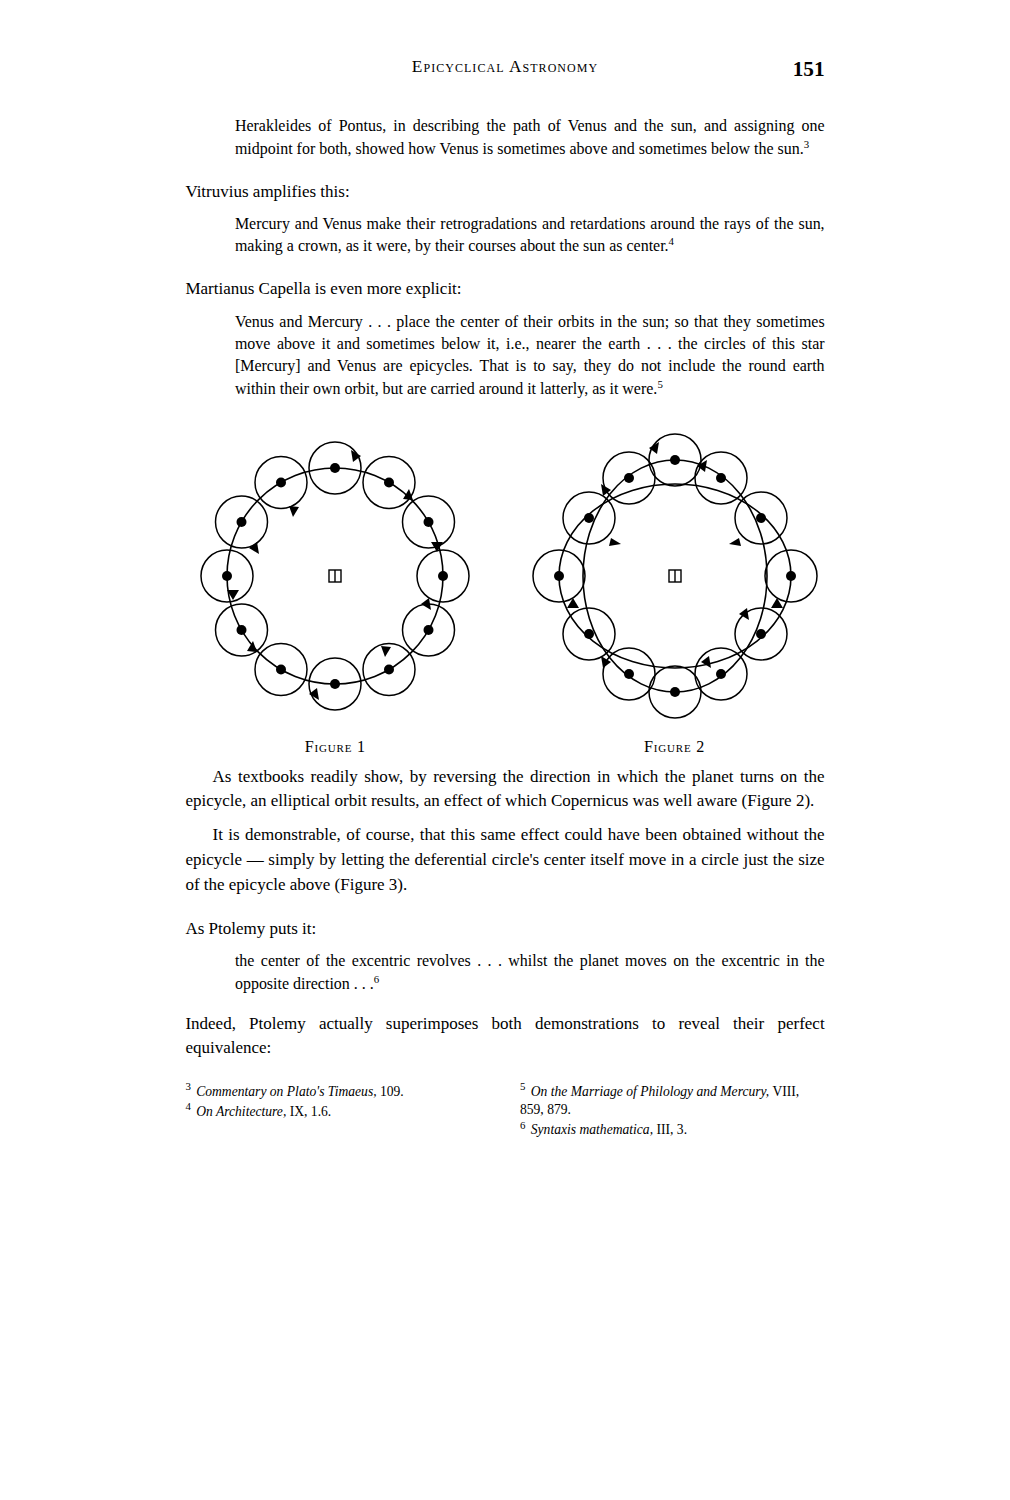Epicyclical Astronomy 151
Herakleides of Pontus, in describing the path of Venus and the sun, and assigning one midpoint for both, showed how Venus is sometimes above and sometimes below the sun.3
Vitruvius amplifies this:
Mercury and Venus make their retrogradations and retardations around the rays of the sun, making a crown, as it were, by their courses about the sun as center.4
Martianus Capella is even more explicit:
Venus and Mercury . . . place the center of their orbits in the sun; so that they sometimes move above it and sometimes below it, i.e., nearer the earth . . . the circles of this star [Mercury] and Venus are epicycles. That is to say, they do not include the round earth within their own orbit, but are carried around it latterly, as it were.5
Figure 1
Figure 2
As textbooks readily show, by reversing the direction in which the planet turns on the epicycle, an elliptical orbit results, an effect of which Copernicus was well aware (Figure 2).
It is demonstrable, of course, that this same effect could have been obtained without the epicycle — simply by letting the deferential circle's center itself move in a circle just the size of the epicycle above (Figure 3).
As Ptolemy puts it:
the center of the excentric revolves . . . whilst the planet moves on the excentric in the opposite direction . . .6
Indeed, Ptolemy actually superimposes both demonstrations to reveal their perfect equivalence:
3 Commentary on Plato's Timaeus, 109.
4 On Architecture, IX, 1.6.
5 On the Marriage of Philology and Mercury, VIII, 859, 879.
6 Syntaxis mathematica, III, 3.